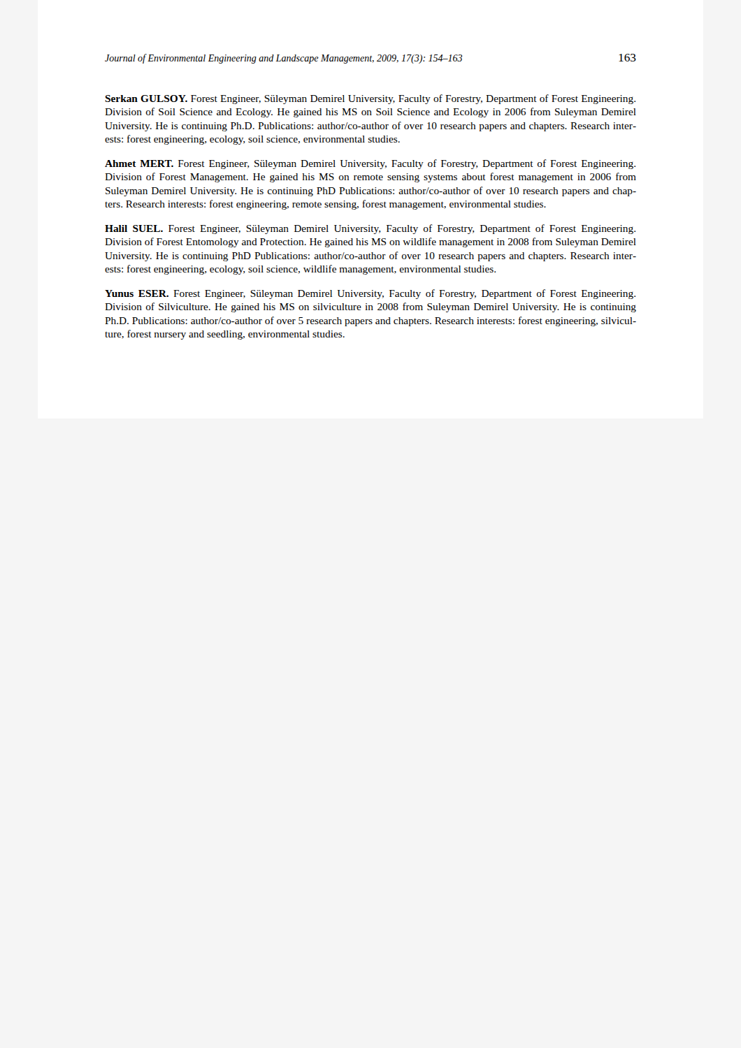Journal of Environmental Engineering and Landscape Management, 2009, 17(3): 154–163 163
Serkan GULSOY. Forest Engineer, Süleyman Demirel University, Faculty of Forestry, Department of Forest Engineering. Division of Soil Science and Ecology. He gained his MS on Soil Science and Ecology in 2006 from Suleyman Demirel University. He is continuing Ph.D. Publications: author/co-author of over 10 research papers and chapters. Research interests: forest engineering, ecology, soil science, environmental studies.
Ahmet MERT. Forest Engineer, Süleyman Demirel University, Faculty of Forestry, Department of Forest Engineering. Division of Forest Management. He gained his MS on remote sensing systems about forest management in 2006 from Suleyman Demirel University. He is continuing PhD Publications: author/co-author of over 10 research papers and chapters. Research interests: forest engineering, remote sensing, forest management, environmental studies.
Halil SUEL. Forest Engineer, Süleyman Demirel University, Faculty of Forestry, Department of Forest Engineering. Division of Forest Entomology and Protection. He gained his MS on wildlife management in 2008 from Suleyman Demirel University. He is continuing PhD Publications: author/co-author of over 10 research papers and chapters. Research interests: forest engineering, ecology, soil science, wildlife management, environmental studies.
Yunus ESER. Forest Engineer, Süleyman Demirel University, Faculty of Forestry, Department of Forest Engineering. Division of Silviculture. He gained his MS on silviculture in 2008 from Suleyman Demirel University. He is continuing Ph.D. Publications: author/co-author of over 5 research papers and chapters. Research interests: forest engineering, silviculture, forest nursery and seedling, environmental studies.